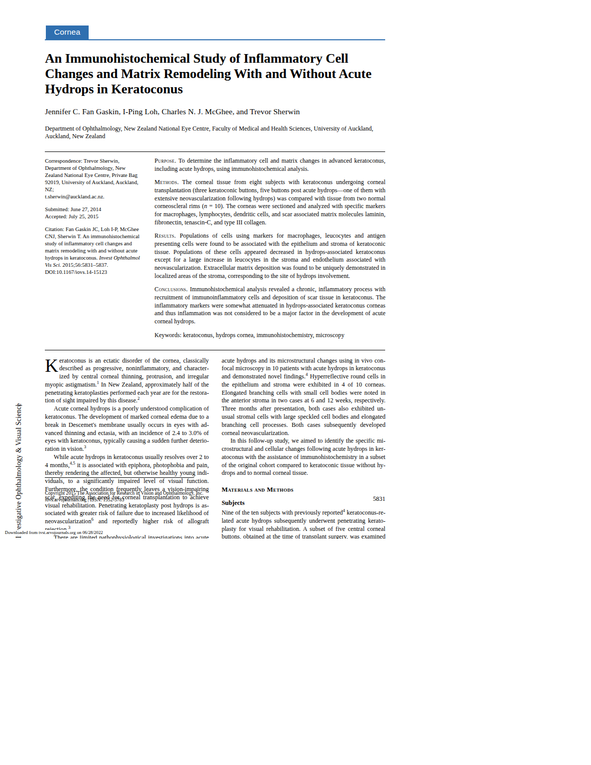Investigative Ophthalmology & Visual Science
Cornea
An Immunohistochemical Study of Inflammatory Cell
Changes and Matrix Remodeling With and Without Acute
Hydrops in Keratoconus
Jennifer C. Fan Gaskin, I-Ping Loh, Charles N. J. McGhee, and Trevor Sherwin
Department of Ophthalmology, New Zealand National Eye Centre, Faculty of Medical and Health Sciences, University of Auckland,
Auckland, New Zealand
Correspondence: Trevor Sherwin, Department of Ophthalmology, New Zealand National Eye Centre, Private Bag 92019, University of Auckland, Auckland, NZ;
t.sherwin@auckland.ac.nz.
Submitted: June 27, 2014
Accepted: July 25, 2015
Citation: Fan Gaskin JC, Loh I-P, McGhee CNJ, Sherwin T. An immunohistochemical study of inflammatory cell changes and matrix remodeling with and without acute hydrops in keratoconus. Invest Ophthalmol Vis Sci. 2015;56:5831–5837. DOI:10.1167/iovs.14-15123
Purpose. To determine the inflammatory cell and matrix changes in advanced keratoconus, including acute hydrops, using immunohistochemical analysis.
Methods. The corneal tissue from eight subjects with keratoconus undergoing corneal transplantation (three keratoconic buttons, five buttons post acute hydrops—one of them with extensive neovascularization following hydrops) was compared with tissue from two normal corneoscleral rims (n = 10). The corneas were sectioned and analyzed with specific markers for macrophages, lymphocytes, dendritic cells, and scar associated matrix molecules laminin, fibronectin, tenascin-C, and type III collagen.
Results. Populations of cells using markers for macrophages, leucocytes and antigen presenting cells were found to be associated with the epithelium and stroma of keratoconic tissue. Populations of these cells appeared decreased in hydrops-associated keratoconus except for a large increase in leucocytes in the stroma and endothelium associated with neovascularization. Extracellular matrix deposition was found to be uniquely demonstrated in localized areas of the stroma, corresponding to the site of hydrops involvement.
Conclusions. Immunohistochemical analysis revealed a chronic, inflammatory process with recruitment of immunoinflammatory cells and deposition of scar tissue in keratoconus. The inflammatory markers were somewhat attenuated in hydrops-associated keratoconus corneas and thus inflammation was not considered to be a major factor in the development of acute corneal hydrops.
Keywords: keratoconus, hydrops cornea, immunohistochemistry, microscopy
Keratoconus is an ectatic disorder of the cornea, classically described as progressive, noninflammatory, and characterized by central corneal thinning, protrusion, and irregular myopic astigmatism.1 In New Zealand, approximately half of the penetrating keratoplasties performed each year are for the restoration of sight impaired by this disease.2
Acute corneal hydrops is a poorly understood complication of keratoconus. The development of marked corneal edema due to a break in Descemet's membrane usually occurs in eyes with advanced thinning and ectasia, with an incidence of 2.4 to 3.0% of eyes with keratoconus, typically causing a sudden further deterioration in vision.3
While acute hydrops in keratoconus usually resolves over 2 to 4 months,4,5 it is associated with epiphora, photophobia and pain, thereby rendering the affected, but otherwise healthy young individuals, to a significantly impaired level of visual function. Furthermore, the condition frequently leaves a vision-impairing scar, expediting the need for corneal transplantation to achieve visual rehabilitation. Penetrating keratoplasty post hydrops is associated with greater risk of failure due to increased likelihood of neovascularization6 and reportedly higher risk of allograft rejection.3
There are limited pathophysiological investigations into acute hydrops in keratoconus. The authors have previously conducted a prospective study assessing the clinical course of
acute hydrops and its microstructural changes using in vivo confocal microscopy in 10 patients with acute hydrops in keratoconus and demonstrated novel findings.4 Hyperreflective round cells in the epithelium and stroma were exhibited in 4 of 10 corneas. Elongated branching cells with small cell bodies were noted in the anterior stroma in two cases at 6 and 12 weeks, respectively. Three months after presentation, both cases also exhibited unusual stromal cells with large speckled cell bodies and elongated branching cell processes. Both cases subsequently developed corneal neovascularization.
In this follow-up study, we aimed to identify the specific microstructural and cellular changes following acute hydrops in keratoconus with the assistance of immunohistochemistry in a subset of the original cohort compared to keratoconic tissue without hydrops and to normal corneal tissue.
Materials and Methods
Subjects
Nine of the ten subjects with previously reported4 keratoconus-related acute hydrops subsequently underwent penetrating keratoplasty for visual rehabilitation. A subset of five central corneal buttons, obtained at the time of transplant surgery, was examined with the permission of the subjects. Clinically, one of
Copyright 2015 The Association for Research in Vision and Ophthalmology, Inc.
iovs.arvojournals.org | ISSN: 1552-5783
5831
Downloaded from tvst.arvojournals.org on 06/28/2022